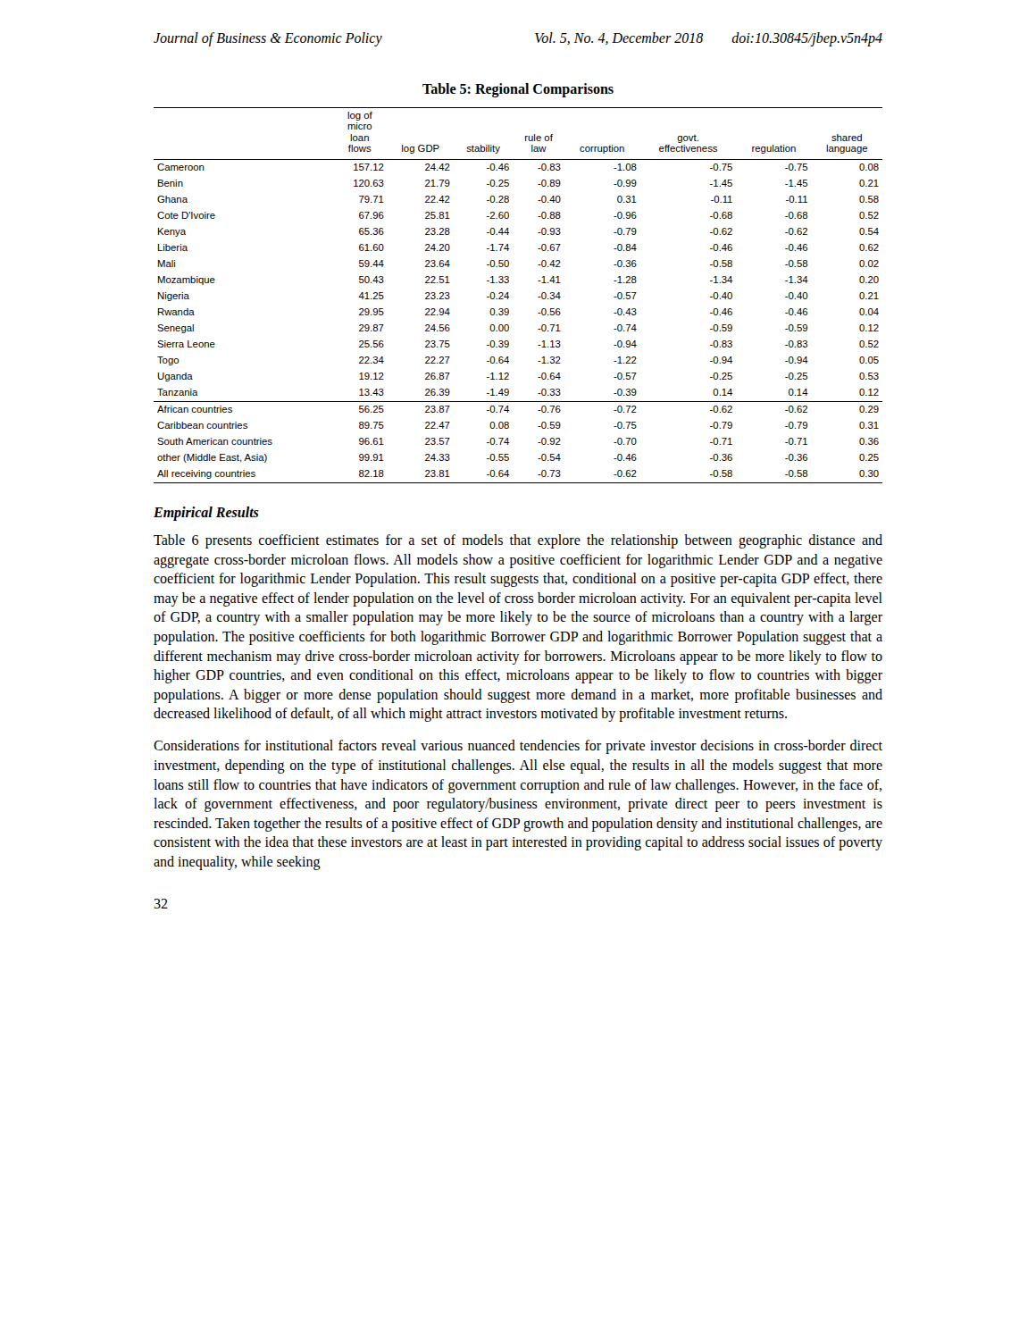Journal of Business & Economic Policy Vol. 5, No. 4, December 2018 doi:10.30845/jbep.v5n4p4
Table 5: Regional Comparisons
| | log of micro loan flows | log GDP | stability | rule of law | corruption | govt. effectiveness | regulation | shared language |
| --- | --- | --- | --- | --- | --- | --- | --- | --- |
| Cameroon | 157.12 | 24.42 | -0.46 | -0.83 | -1.08 | -0.75 | -0.75 | 0.08 |
| Benin | 120.63 | 21.79 | -0.25 | -0.89 | -0.99 | -1.45 | -1.45 | 0.21 |
| Ghana | 79.71 | 22.42 | -0.28 | -0.40 | 0.31 | -0.11 | -0.11 | 0.58 |
| Cote D'Ivoire | 67.96 | 25.81 | -2.60 | -0.88 | -0.96 | -0.68 | -0.68 | 0.52 |
| Kenya | 65.36 | 23.28 | -0.44 | -0.93 | -0.79 | -0.62 | -0.62 | 0.54 |
| Liberia | 61.60 | 24.20 | -1.74 | -0.67 | -0.84 | -0.46 | -0.46 | 0.62 |
| Mali | 59.44 | 23.64 | -0.50 | -0.42 | -0.36 | -0.58 | -0.58 | 0.02 |
| Mozambique | 50.43 | 22.51 | -1.33 | -1.41 | -1.28 | -1.34 | -1.34 | 0.20 |
| Nigeria | 41.25 | 23.23 | -0.24 | -0.34 | -0.57 | -0.40 | -0.40 | 0.21 |
| Rwanda | 29.95 | 22.94 | 0.39 | -0.56 | -0.43 | -0.46 | -0.46 | 0.04 |
| Senegal | 29.87 | 24.56 | 0.00 | -0.71 | -0.74 | -0.59 | -0.59 | 0.12 |
| Sierra Leone | 25.56 | 23.75 | -0.39 | -1.13 | -0.94 | -0.83 | -0.83 | 0.52 |
| Togo | 22.34 | 22.27 | -0.64 | -1.32 | -1.22 | -0.94 | -0.94 | 0.05 |
| Uganda | 19.12 | 26.87 | -1.12 | -0.64 | -0.57 | -0.25 | -0.25 | 0.53 |
| Tanzania | 13.43 | 26.39 | -1.49 | -0.33 | -0.39 | 0.14 | 0.14 | 0.12 |
| African countries | 56.25 | 23.87 | -0.74 | -0.76 | -0.72 | -0.62 | -0.62 | 0.29 |
| Caribbean countries | 89.75 | 22.47 | 0.08 | -0.59 | -0.75 | -0.79 | -0.79 | 0.31 |
| South American countries | 96.61 | 23.57 | -0.74 | -0.92 | -0.70 | -0.71 | -0.71 | 0.36 |
| other (Middle East, Asia) | 99.91 | 24.33 | -0.55 | -0.54 | -0.46 | -0.36 | -0.36 | 0.25 |
| All receiving countries | 82.18 | 23.81 | -0.64 | -0.73 | -0.62 | -0.58 | -0.58 | 0.30 |
Empirical Results
Table 6 presents coefficient estimates for a set of models that explore the relationship between geographic distance and aggregate cross-border microloan flows. All models show a positive coefficient for logarithmic Lender GDP and a negative coefficient for logarithmic Lender Population. This result suggests that, conditional on a positive per-capita GDP effect, there may be a negative effect of lender population on the level of cross border microloan activity. For an equivalent per-capita level of GDP, a country with a smaller population may be more likely to be the source of microloans than a country with a larger population. The positive coefficients for both logarithmic Borrower GDP and logarithmic Borrower Population suggest that a different mechanism may drive cross-border microloan activity for borrowers. Microloans appear to be more likely to flow to higher GDP countries, and even conditional on this effect, microloans appear to be likely to flow to countries with bigger populations. A bigger or more dense population should suggest more demand in a market, more profitable businesses and decreased likelihood of default, of all which might attract investors motivated by profitable investment returns.
Considerations for institutional factors reveal various nuanced tendencies for private investor decisions in cross-border direct investment, depending on the type of institutional challenges. All else equal, the results in all the models suggest that more loans still flow to countries that have indicators of government corruption and rule of law challenges. However, in the face of, lack of government effectiveness, and poor regulatory/business environment, private direct peer to peers investment is rescinded. Taken together the results of a positive effect of GDP growth and population density and institutional challenges, are consistent with the idea that these investors are at least in part interested in providing capital to address social issues of poverty and inequality, while seeking
32